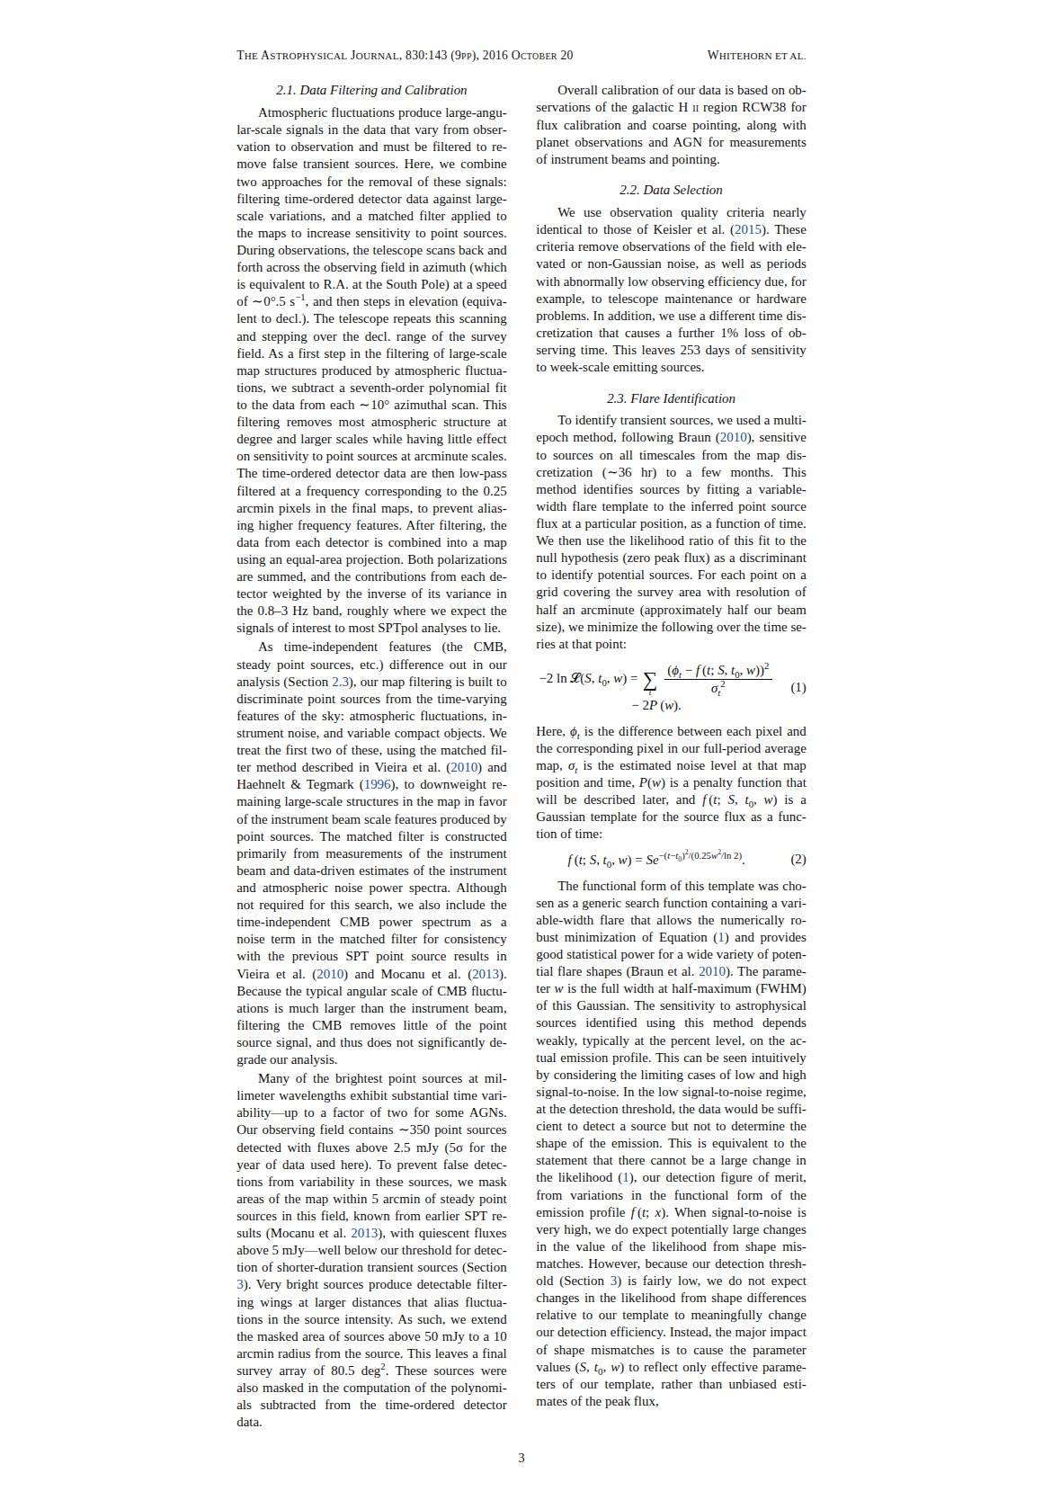THE ASTROPHYSICAL JOURNAL, 830:143 (9pp), 2016 October 20
WHITEHORN ET AL.
2.1. Data Filtering and Calibration
Atmospheric fluctuations produce large-angular-scale signals in the data that vary from observation to observation and must be filtered to remove false transient sources. Here, we combine two approaches for the removal of these signals: filtering time-ordered detector data against large-scale variations, and a matched filter applied to the maps to increase sensitivity to point sources. During observations, the telescope scans back and forth across the observing field in azimuth (which is equivalent to R.A. at the South Pole) at a speed of ∼0°.5 s−1, and then steps in elevation (equivalent to decl.). The telescope repeats this scanning and stepping over the decl. range of the survey field. As a first step in the filtering of large-scale map structures produced by atmospheric fluctuations, we subtract a seventh-order polynomial fit to the data from each ∼10° azimuthal scan. This filtering removes most atmospheric structure at degree and larger scales while having little effect on sensitivity to point sources at arcminute scales. The time-ordered detector data are then low-pass filtered at a frequency corresponding to the 0.25 arcmin pixels in the final maps, to prevent aliasing higher frequency features. After filtering, the data from each detector is combined into a map using an equal-area projection. Both polarizations are summed, and the contributions from each detector weighted by the inverse of its variance in the 0.8–3 Hz band, roughly where we expect the signals of interest to most SPTpol analyses to lie.
As time-independent features (the CMB, steady point sources, etc.) difference out in our analysis (Section 2.3), our map filtering is built to discriminate point sources from the time-varying features of the sky: atmospheric fluctuations, instrument noise, and variable compact objects. We treat the first two of these, using the matched filter method described in Vieira et al. (2010) and Haehnelt & Tegmark (1996), to downweight remaining large-scale structures in the map in favor of the instrument beam scale features produced by point sources. The matched filter is constructed primarily from measurements of the instrument beam and data-driven estimates of the instrument and atmospheric noise power spectra. Although not required for this search, we also include the time-independent CMB power spectrum as a noise term in the matched filter for consistency with the previous SPT point source results in Vieira et al. (2010) and Mocanu et al. (2013). Because the typical angular scale of CMB fluctuations is much larger than the instrument beam, filtering the CMB removes little of the point source signal, and thus does not significantly degrade our analysis.
Many of the brightest point sources at millimeter wavelengths exhibit substantial time variability—up to a factor of two for some AGNs. Our observing field contains ∼350 point sources detected with fluxes above 2.5 mJy (5σ for the year of data used here). To prevent false detections from variability in these sources, we mask areas of the map within 5 arcmin of steady point sources in this field, known from earlier SPT results (Mocanu et al. 2013), with quiescent fluxes above 5 mJy—well below our threshold for detection of shorter-duration transient sources (Section 3). Very bright sources produce detectable filtering wings at larger distances that alias fluctuations in the source intensity. As such, we extend the masked area of sources above 50 mJy to a 10 arcmin radius from the source. This leaves a final survey array of 80.5 deg2. These sources were also masked in the computation of the polynomials subtracted from the time-ordered detector data.
Overall calibration of our data is based on observations of the galactic H ii region RCW38 for flux calibration and coarse pointing, along with planet observations and AGN for measurements of instrument beams and pointing.
2.2. Data Selection
We use observation quality criteria nearly identical to those of Keisler et al. (2015). These criteria remove observations of the field with elevated or non-Gaussian noise, as well as periods with abnormally low observing efficiency due, for example, to telescope maintenance or hardware problems. In addition, we use a different time discretization that causes a further 1% loss of observing time. This leaves 253 days of sensitivity to week-scale emitting sources.
2.3. Flare Identification
To identify transient sources, we used a multi-epoch method, following Braun (2010), sensitive to sources on all timescales from the map discretization (∼36 hr) to a few months. This method identifies sources by fitting a variable-width flare template to the inferred point source flux at a particular position, as a function of time. We then use the likelihood ratio of this fit to the null hypothesis (zero peak flux) as a discriminant to identify potential sources. For each point on a grid covering the survey area with resolution of half an arcminute (approximately half our beam size), we minimize the following over the time series at that point:
−2 ln 𝓛(S, t0, w) = ∑t (ϕt − f (t; S, t0, w))2 σt2 − 2P (w). (1)
Here, ϕt is the difference between each pixel and the corresponding pixel in our full-period average map, σt is the estimated noise level at that map position and time, P(w) is a penalty function that will be described later, and f (t; S, t0, w) is a Gaussian template for the source flux as a function of time:
f (t; S, t0, w) = Se−(t−t0)2/(0.25w2/ln 2). (2)
The functional form of this template was chosen as a generic search function containing a variable-width flare that allows the numerically robust minimization of Equation (1) and provides good statistical power for a wide variety of potential flare shapes (Braun et al. 2010). The parameter w is the full width at half-maximum (FWHM) of this Gaussian. The sensitivity to astrophysical sources identified using this method depends weakly, typically at the percent level, on the actual emission profile. This can be seen intuitively by considering the limiting cases of low and high signal-to-noise. In the low signal-to-noise regime, at the detection threshold, the data would be sufficient to detect a source but not to determine the shape of the emission. This is equivalent to the statement that there cannot be a large change in the likelihood (1), our detection figure of merit, from variations in the functional form of the emission profile f (t; x). When signal-to-noise is very high, we do expect potentially large changes in the value of the likelihood from shape mismatches. However, because our detection threshold (Section 3) is fairly low, we do not expect changes in the likelihood from shape differences relative to our template to meaningfully change our detection efficiency. Instead, the major impact of shape mismatches is to cause the parameter values (S, t0, w) to reflect only effective parameters of our template, rather than unbiased estimates of the peak flux,
3